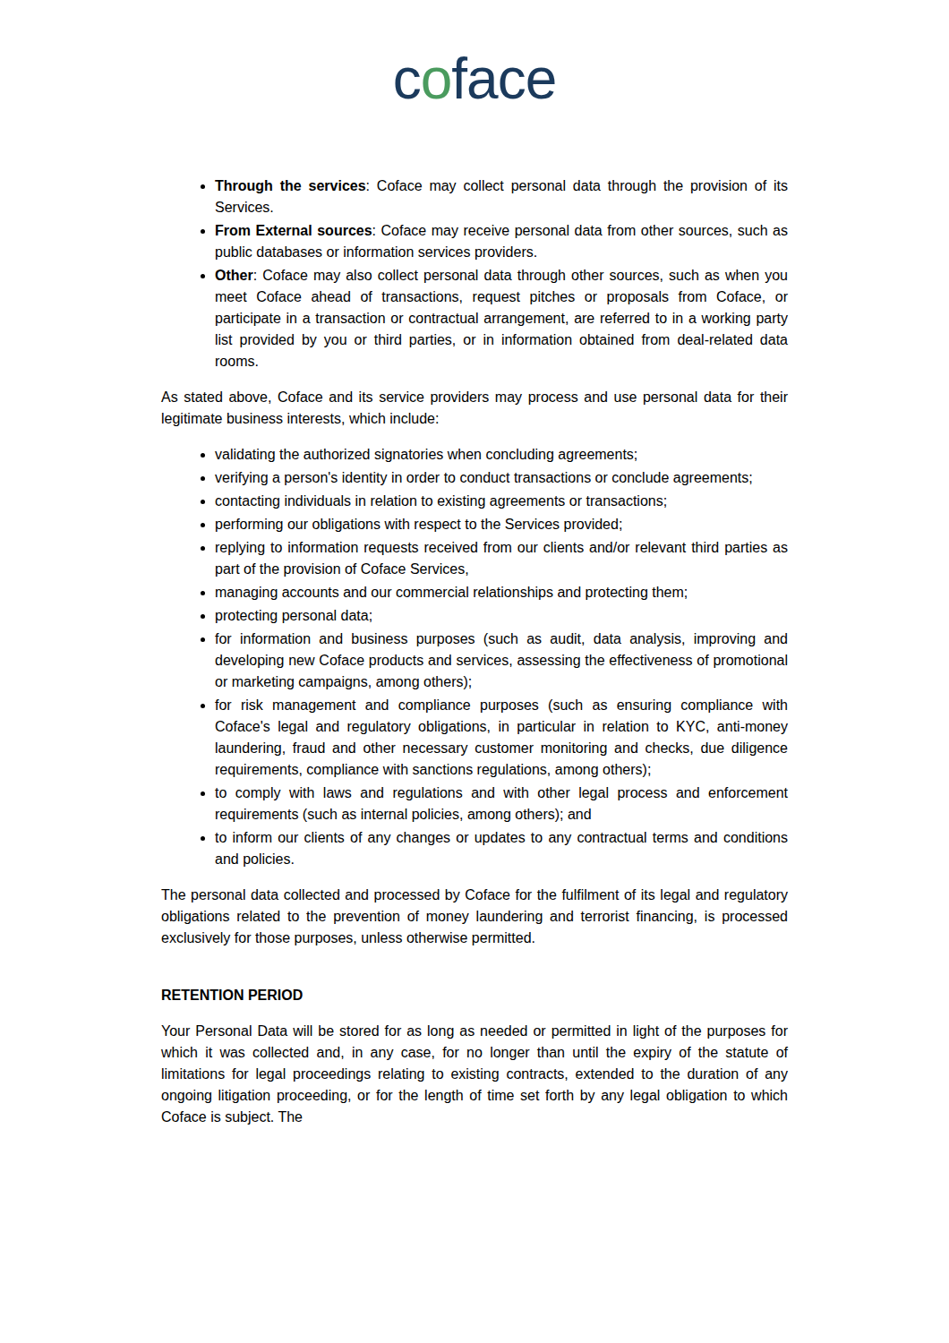coface
Through the services: Coface may collect personal data through the provision of its Services.
From External sources: Coface may receive personal data from other sources, such as public databases or information services providers.
Other: Coface may also collect personal data through other sources, such as when you meet Coface ahead of transactions, request pitches or proposals from Coface, or participate in a transaction or contractual arrangement, are referred to in a working party list provided by you or third parties, or in information obtained from deal-related data rooms.
As stated above, Coface and its service providers may process and use personal data for their legitimate business interests, which include:
validating the authorized signatories when concluding agreements;
verifying a person's identity in order to conduct transactions or conclude agreements;
contacting individuals in relation to existing agreements or transactions;
performing our obligations with respect to the Services provided;
replying to information requests received from our clients and/or relevant third parties as part of the provision of Coface Services,
managing accounts and our commercial relationships and protecting them;
protecting personal data;
for information and business purposes (such as audit, data analysis, improving and developing new Coface products and services, assessing the effectiveness of promotional or marketing campaigns, among others);
for risk management and compliance purposes (such as ensuring compliance with Coface's legal and regulatory obligations, in particular in relation to KYC, anti-money laundering, fraud and other necessary customer monitoring and checks, due diligence requirements, compliance with sanctions regulations, among others);
to comply with laws and regulations and with other legal process and enforcement requirements (such as internal policies, among others); and
to inform our clients of any changes or updates to any contractual terms and conditions and policies.
The personal data collected and processed by Coface for the fulfilment of its legal and regulatory obligations related to the prevention of money laundering and terrorist financing, is processed exclusively for those purposes, unless otherwise permitted.
RETENTION PERIOD
Your Personal Data will be stored for as long as needed or permitted in light of the purposes for which it was collected and, in any case, for no longer than until the expiry of the statute of limitations for legal proceedings relating to existing contracts, extended to the duration of any ongoing litigation proceeding, or for the length of time set forth by any legal obligation to which Coface is subject. The